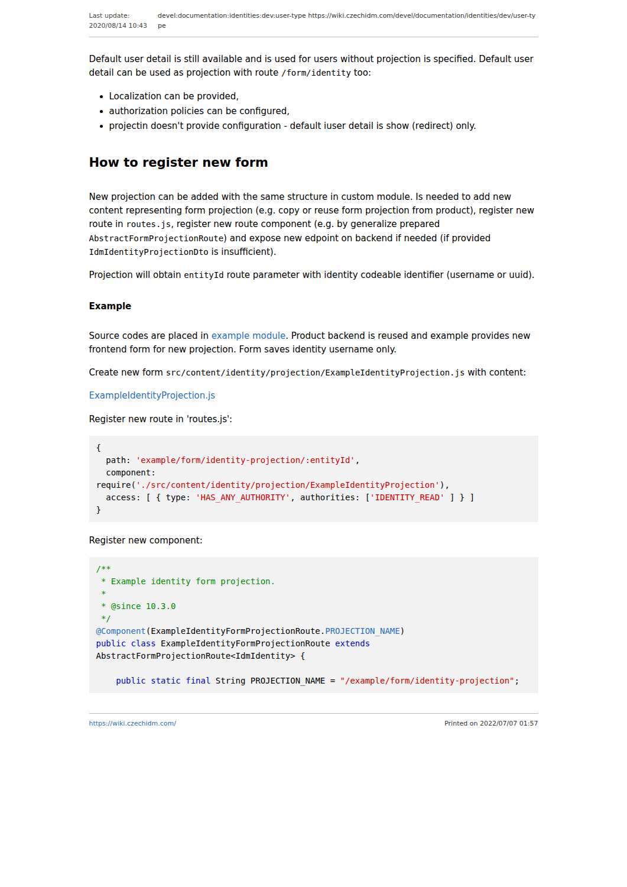Last update:
2020/08/14 10:43
devel:documentation:identities:dev:user-type https://wiki.czechidm.com/devel/documentation/identities/dev/user-type
Default user detail is still available and is used for users without projection is specified. Default user detail can be used as projection with route /form/identity too:
Localization can be provided,
authorization policies can be configured,
projectin doesn't provide configuration - default iuser detail is show (redirect) only.
How to register new form
New projection can be added with the same structure in custom module. Is needed to add new content representing form projection (e.g. copy or reuse form projection from product), register new route in routes.js, register new route component (e.g. by generalize prepared AbstractFormProjectionRoute) and expose new edpoint on backend if needed (if provided IdmIdentityProjectionDto is insufficient).
Projection will obtain entityId route parameter with identity codeable identifier (username or uuid).
Example
Source codes are placed in example module. Product backend is reused and example provides new frontend form for new projection. Form saves identity username only.
Create new form src/content/identity/projection/ExampleIdentityProjection.js with content:
ExampleIdentityProjection.js
Register new route in 'routes.js':
{
  path: 'example/form/identity-projection/:entityId',
  component:
require('./src/content/identity/projection/ExampleIdentityProjection'),
  access: [ { type: 'HAS_ANY_AUTHORITY', authorities: ['IDENTITY_READ' ] } ]
}
Register new component:
/**
 * Example identity form projection.
 *
 * @since 10.3.0
 */
@Component(ExampleIdentityFormProjectionRoute.PROJECTION_NAME)
public class ExampleIdentityFormProjectionRoute extends
AbstractFormProjectionRoute<IdmIdentity> {

    public static final String PROJECTION_NAME = "/example/form/identity-projection";
https://wiki.czechidm.com/
Printed on 2022/07/07 01:57